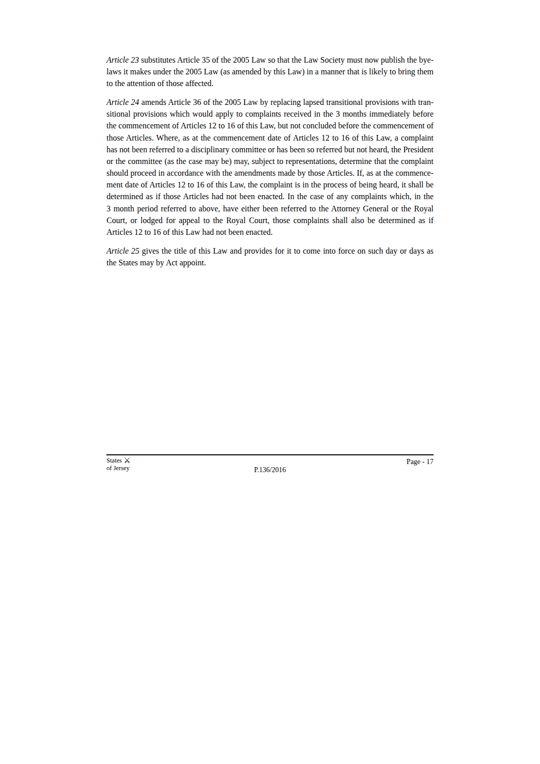Article 23 substitutes Article 35 of the 2005 Law so that the Law Society must now publish the bye-laws it makes under the 2005 Law (as amended by this Law) in a manner that is likely to bring them to the attention of those affected.
Article 24 amends Article 36 of the 2005 Law by replacing lapsed transitional provisions with transitional provisions which would apply to complaints received in the 3 months immediately before the commencement of Articles 12 to 16 of this Law, but not concluded before the commencement of those Articles. Where, as at the commencement date of Articles 12 to 16 of this Law, a complaint has not been referred to a disciplinary committee or has been so referred but not heard, the President or the committee (as the case may be) may, subject to representations, determine that the complaint should proceed in accordance with the amendments made by those Articles. If, as at the commencement date of Articles 12 to 16 of this Law, the complaint is in the process of being heard, it shall be determined as if those Articles had not been enacted. In the case of any complaints which, in the 3 month period referred to above, have either been referred to the Attorney General or the Royal Court, or lodged for appeal to the Royal Court, those complaints shall also be determined as if Articles 12 to 16 of this Law had not been enacted.
Article 25 gives the title of this Law and provides for it to come into force on such day or days as the States may by Act appoint.
States ⚔ of Jersey
Page - 17
P.136/2016